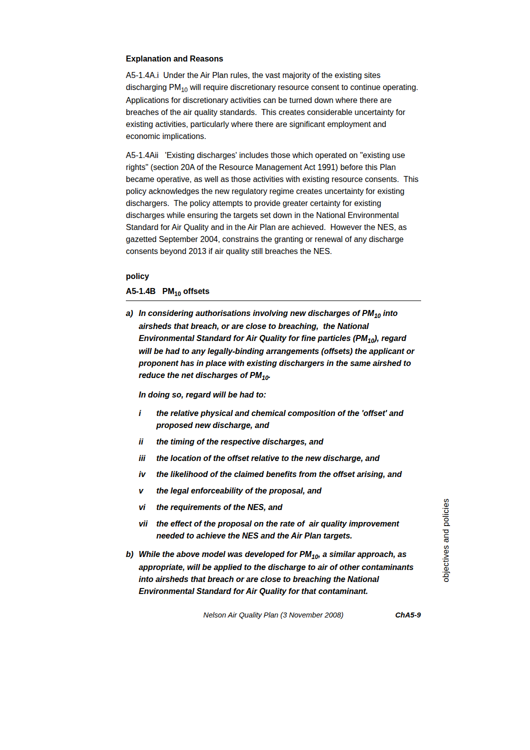Explanation and Reasons
A5-1.4A.i Under the Air Plan rules, the vast majority of the existing sites discharging PM10 will require discretionary resource consent to continue operating. Applications for discretionary activities can be turned down where there are breaches of the air quality standards. This creates considerable uncertainty for existing activities, particularly where there are significant employment and economic implications.
A5-1.4Aii 'Existing discharges' includes those which operated on "existing use rights" (section 20A of the Resource Management Act 1991) before this Plan became operative, as well as those activities with existing resource consents. This policy acknowledges the new regulatory regime creates uncertainty for existing dischargers. The policy attempts to provide greater certainty for existing discharges while ensuring the targets set down in the National Environmental Standard for Air Quality and in the Air Plan are achieved. However the NES, as gazetted September 2004, constrains the granting or renewal of any discharge consents beyond 2013 if air quality still breaches the NES.
policy
A5-1.4B PM10 offsets
a) In considering authorisations involving new discharges of PM10 into airsheds that breach, or are close to breaching, the National Environmental Standard for Air Quality for fine particles (PM10), regard will be had to any legally-binding arrangements (offsets) the applicant or proponent has in place with existing dischargers in the same airshed to reduce the net discharges of PM10.
In doing so, regard will be had to:
ithe relative physical and chemical composition of the 'offset' and proposed new discharge, and
iithe timing of the respective discharges, and
iiithe location of the offset relative to the new discharge, and
ivthe likelihood of the claimed benefits from the offset arising, and
vthe legal enforceability of the proposal, and
vithe requirements of the NES, and
viithe effect of the proposal on the rate of air quality improvement needed to achieve the NES and the Air Plan targets.
b) While the above model was developed for PM10, a similar approach, as appropriate, will be applied to the discharge to air of other contaminants into airsheds that breach or are close to breaching the National Environmental Standard for Air Quality for that contaminant.
objectives and policies
Nelson Air Quality Plan (3 November 2008)
ChA5-9